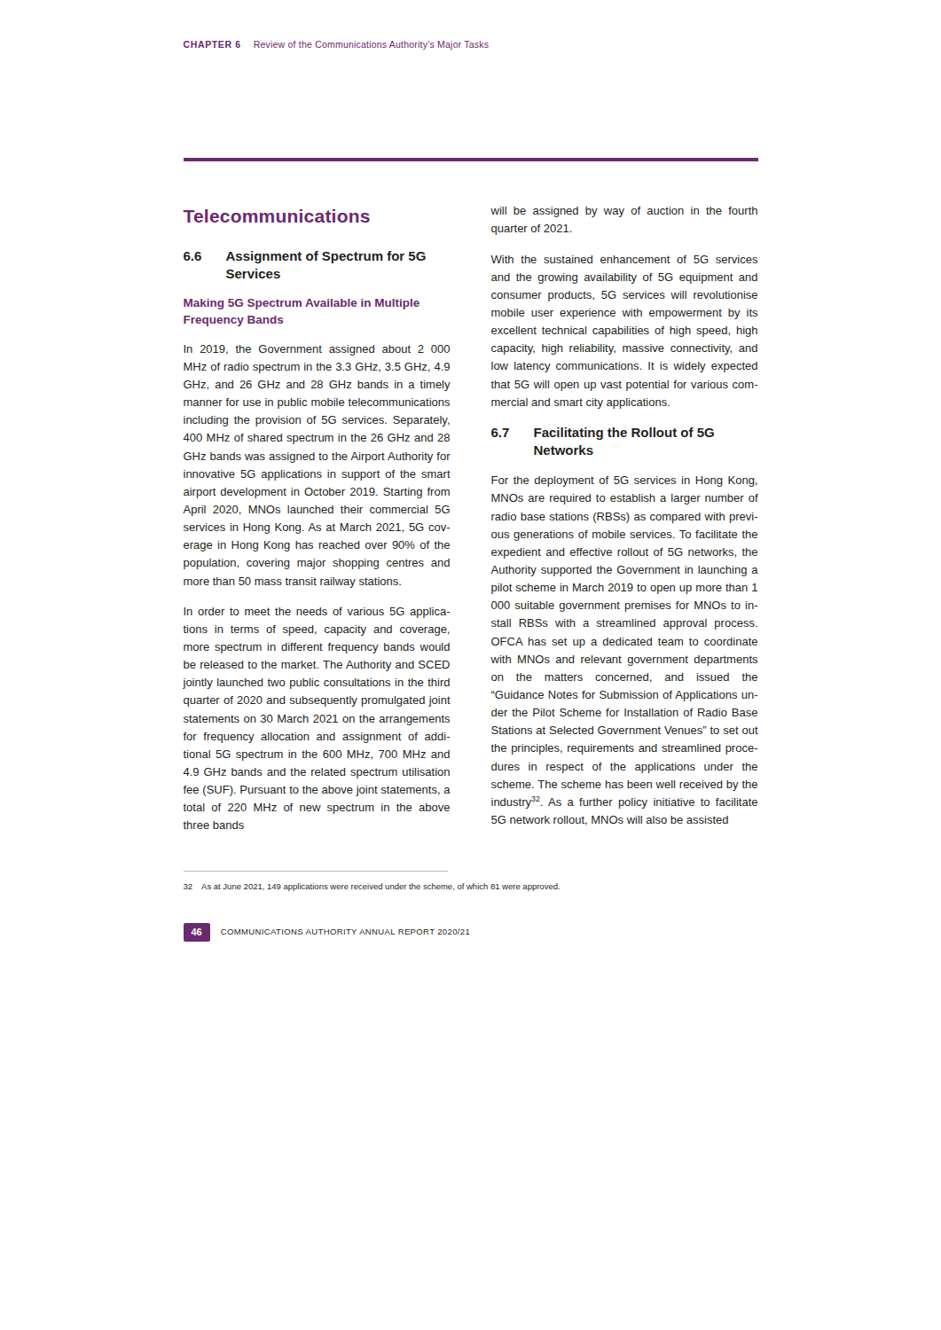CHAPTER 6 Review of the Communications Authority’s Major Tasks
Telecommunications
6.6 Assignment of Spectrum for 5G Services
Making 5G Spectrum Available in Multiple Frequency Bands
In 2019, the Government assigned about 2 000 MHz of radio spectrum in the 3.3 GHz, 3.5 GHz, 4.9 GHz, and 26 GHz and 28 GHz bands in a timely manner for use in public mobile telecommunications including the provision of 5G services. Separately, 400 MHz of shared spectrum in the 26 GHz and 28 GHz bands was assigned to the Airport Authority for innovative 5G applications in support of the smart airport development in October 2019. Starting from April 2020, MNOs launched their commercial 5G services in Hong Kong. As at March 2021, 5G coverage in Hong Kong has reached over 90% of the population, covering major shopping centres and more than 50 mass transit railway stations.
In order to meet the needs of various 5G applications in terms of speed, capacity and coverage, more spectrum in different frequency bands would be released to the market. The Authority and SCED jointly launched two public consultations in the third quarter of 2020 and subsequently promulgated joint statements on 30 March 2021 on the arrangements for frequency allocation and assignment of additional 5G spectrum in the 600 MHz, 700 MHz and 4.9 GHz bands and the related spectrum utilisation fee (SUF). Pursuant to the above joint statements, a total of 220 MHz of new spectrum in the above three bands
will be assigned by way of auction in the fourth quarter of 2021.
With the sustained enhancement of 5G services and the growing availability of 5G equipment and consumer products, 5G services will revolutionise mobile user experience with empowerment by its excellent technical capabilities of high speed, high capacity, high reliability, massive connectivity, and low latency communications. It is widely expected that 5G will open up vast potential for various commercial and smart city applications.
6.7 Facilitating the Rollout of 5G Networks
For the deployment of 5G services in Hong Kong, MNOs are required to establish a larger number of radio base stations (RBSs) as compared with previous generations of mobile services. To facilitate the expedient and effective rollout of 5G networks, the Authority supported the Government in launching a pilot scheme in March 2019 to open up more than 1 000 suitable government premises for MNOs to install RBSs with a streamlined approval process. OFCA has set up a dedicated team to coordinate with MNOs and relevant government departments on the matters concerned, and issued the “Guidance Notes for Submission of Applications under the Pilot Scheme for Installation of Radio Base Stations at Selected Government Venues” to set out the principles, requirements and streamlined procedures in respect of the applications under the scheme. The scheme has been well received by the industry32. As a further policy initiative to facilitate 5G network rollout, MNOs will also be assisted
32 As at June 2021, 149 applications were received under the scheme, of which 81 were approved.
46 Communications Authority Annual Report 2020/21